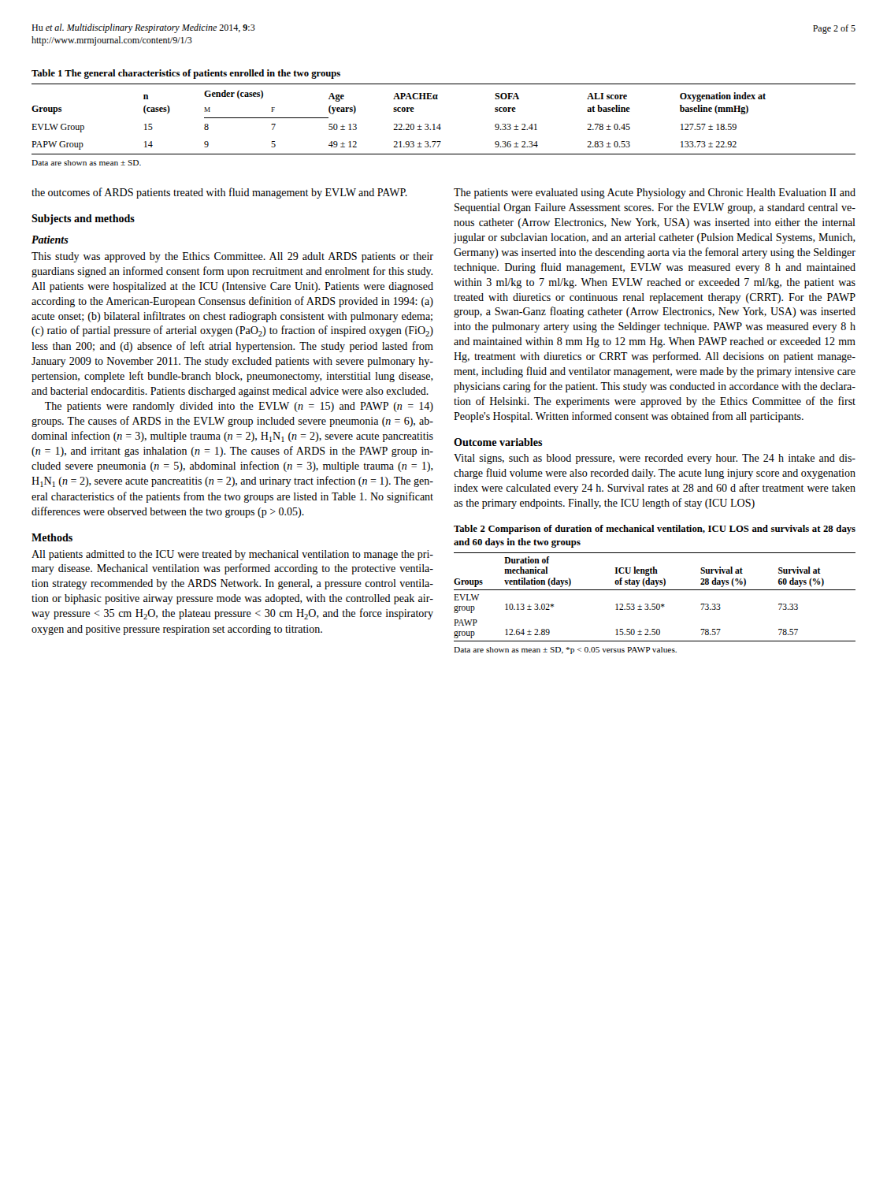Hu et al. Multidisciplinary Respiratory Medicine 2014, 9:3
http://www.mrmjournal.com/content/9/1/3
Page 2 of 5
Table 1 The general characteristics of patients enrolled in the two groups
| Groups | n (cases) | Gender (cases) | Age (years) | APACHEα score | SOFA score | ALI score at baseline | Oxygenation index at baseline (mmHg) |
| --- | --- | --- | --- | --- | --- | --- | --- |
| M | F |
| EVLW Group | 15 | 8 | 7 | 50 ± 13 | 22.20 ± 3.14 | 9.33 ± 2.41 | 2.78 ± 0.45 | 127.57 ± 18.59 |
| PAPW Group | 14 | 9 | 5 | 49 ± 12 | 21.93 ± 3.77 | 9.36 ± 2.34 | 2.83 ± 0.53 | 133.73 ± 22.92 |
Data are shown as mean ± SD.
the outcomes of ARDS patients treated with fluid management by EVLW and PAWP.
Subjects and methods
Patients
This study was approved by the Ethics Committee. All 29 adult ARDS patients or their guardians signed an informed consent form upon recruitment and enrolment for this study. All patients were hospitalized at the ICU (Intensive Care Unit). Patients were diagnosed according to the American-European Consensus definition of ARDS provided in 1994: (a) acute onset; (b) bilateral infiltrates on chest radiograph consistent with pulmonary edema; (c) ratio of partial pressure of arterial oxygen (PaO2) to fraction of inspired oxygen (FiO2) less than 200; and (d) absence of left atrial hypertension. The study period lasted from January 2009 to November 2011. The study excluded patients with severe pulmonary hypertension, complete left bundle-branch block, pneumonectomy, interstitial lung disease, and bacterial endocarditis. Patients discharged against medical advice were also excluded.
The patients were randomly divided into the EVLW (n = 15) and PAWP (n = 14) groups. The causes of ARDS in the EVLW group included severe pneumonia (n = 6), abdominal infection (n = 3), multiple trauma (n = 2), H1 N1 (n = 2), severe acute pancreatitis (n = 1), and irritant gas inhalation (n = 1). The causes of ARDS in the PAWP group included severe pneumonia (n = 5), abdominal infection (n = 3), multiple trauma (n = 1), H1 N1 (n = 2), severe acute pancreatitis (n = 2), and urinary tract infection (n = 1). The general characteristics of the patients from the two groups are listed in Table 1. No significant differences were observed between the two groups (p > 0.05).
Methods
All patients admitted to the ICU were treated by mechanical ventilation to manage the primary disease. Mechanical ventilation was performed according to the protective ventilation strategy recommended by the ARDS Network. In general, a pressure control ventilation or biphasic positive airway pressure mode was adopted, with the controlled peak airway pressure < 35 cm H2 O, the plateau pressure < 30 cm H2 O, and the force inspiratory oxygen and positive pressure respiration set according to titration.
The patients were evaluated using Acute Physiology and Chronic Health Evaluation II and Sequential Organ Failure Assessment scores. For the EVLW group, a standard central venous catheter (Arrow Electronics, New York, USA) was inserted into either the internal jugular or subclavian location, and an arterial catheter (Pulsion Medical Systems, Munich, Germany) was inserted into the descending aorta via the femoral artery using the Seldinger technique. During fluid management, EVLW was measured every 8 h and maintained within 3 ml/kg to 7 ml/kg. When EVLW reached or exceeded 7 ml/kg, the patient was treated with diuretics or continuous renal replacement therapy (CRRT). For the PAWP group, a Swan-Ganz floating catheter (Arrow Electronics, New York, USA) was inserted into the pulmonary artery using the Seldinger technique. PAWP was measured every 8 h and maintained within 8 mm Hg to 12 mm Hg. When PAWP reached or exceeded 12 mm Hg, treatment with diuretics or CRRT was performed. All decisions on patient management, including fluid and ventilator management, were made by the primary intensive care physicians caring for the patient. This study was conducted in accordance with the declaration of Helsinki. The experiments were approved by the Ethics Committee of the first People's Hospital. Written informed consent was obtained from all participants.
Outcome variables
Vital signs, such as blood pressure, were recorded every hour. The 24 h intake and discharge fluid volume were also recorded daily. The acute lung injury score and oxygenation index were calculated every 24 h. Survival rates at 28 and 60 d after treatment were taken as the primary endpoints. Finally, the ICU length of stay (ICU LOS)
Table 2 Comparison of duration of mechanical ventilation, ICU LOS and survivals at 28 days and 60 days in the two groups
| Groups | Duration of mechanical ventilation (days) | ICU length of stay (days) | Survival at 28 days (%) | Survival at 60 days (%) |
| --- | --- | --- | --- | --- |
| EVLW group | 10.13 ± 3.02* | 12.53 ± 3.50* | 73.33 | 73.33 |
| PAWP group | 12.64 ± 2.89 | 15.50 ± 2.50 | 78.57 | 78.57 |
Data are shown as mean ± SD, *p < 0.05 versus PAWP values.